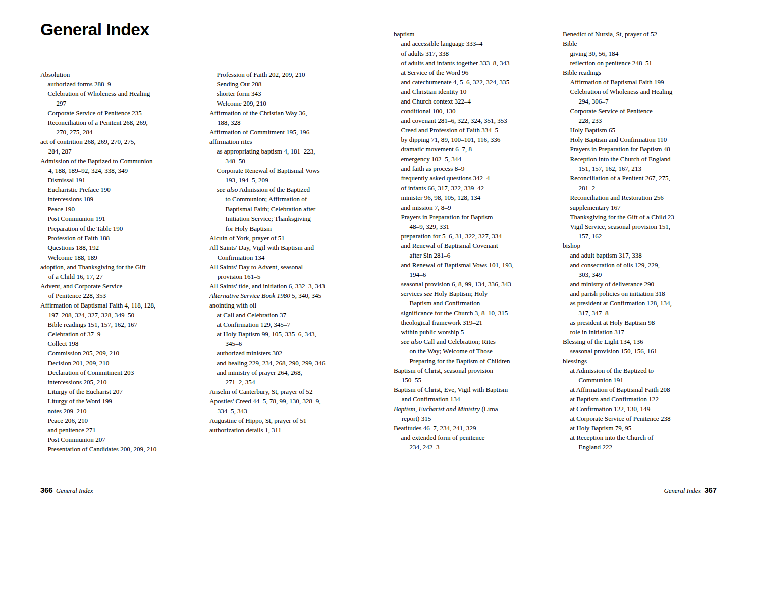General Index
Absolution
authorized forms 288–9
Celebration of Wholeness and Healing
297
Corporate Service of Penitence 235
Reconciliation of a Penitent 268, 269,
270, 275, 284
act of contrition 268, 269, 270, 275,
284, 287
Admission of the Baptized to Communion
4, 188, 189–92, 324, 338, 349
Dismissal 191
Eucharistic Preface 190
intercessions 189
Peace 190
Post Communion 191
Preparation of the Table 190
Profession of Faith 188
Questions 188, 192
Welcome 188, 189
adoption, and Thanksgiving for the Gift
of a Child 16, 17, 27
Advent, and Corporate Service
of Penitence 228, 353
Affirmation of Baptismal Faith 4, 118, 128,
197–208, 324, 327, 328, 349–50
Bible readings 151, 157, 162, 167
Celebration of 37–9
Collect 198
Commission 205, 209, 210
Decision 201, 209, 210
Declaration of Commitment 203
intercessions 205, 210
Liturgy of the Eucharist 207
Liturgy of the Word 199
notes 209–210
Peace 206, 210
and penitence 271
Post Communion 207
Presentation of Candidates 200, 209, 210
Profession of Faith 202, 209, 210
Sending Out 208
shorter form 343
Welcome 209, 210
Affirmation of the Christian Way 36,
188, 328
Affirmation of Commitment 195, 196
affirmation rites
as appropriating baptism 4, 181–223,
348–50
Corporate Renewal of Baptismal Vows
193, 194–5, 209
see also Admission of the Baptized
to Communion; Affirmation of
Baptismal Faith; Celebration after
Initiation Service; Thanksgiving
for Holy Baptism
Alcuin of York, prayer of 51
All Saints' Day, Vigil with Baptism and
Confirmation 134
All Saints' Day to Advent, seasonal
provision 161–5
All Saints' tide, and initiation 6, 332–3, 343
Alternative Service Book 1980 5, 340, 345
anointing with oil
at Call and Celebration 37
at Confirmation 129, 345–7
at Holy Baptism 99, 105, 335–6, 343,
345–6
authorized ministers 302
and healing 229, 234, 268, 290, 299, 346
and ministry of prayer 264, 268,
271–2, 354
Anselm of Canterbury, St, prayer of 52
Apostles' Creed 44–5, 78, 99, 130, 328–9,
334–5, 343
Augustine of Hippo, St, prayer of 51
authorization details 1, 311
366 General Index
baptism
and accessible language 333–4
of adults 317, 338
of adults and infants together 333–8, 343
at Service of the Word 96
and catechumenate 4, 5–6, 322, 324, 335
and Christian identity 10
and Church context 322–4
conditional 100, 130
and covenant 281–6, 322, 324, 351, 353
Creed and Profession of Faith 334–5
by dipping 71, 89, 100–101, 116, 336
dramatic movement 6–7, 8
emergency 102–5, 344
and faith as process 8–9
frequently asked questions 342–4
of infants 66, 317, 322, 339–42
minister 96, 98, 105, 128, 134
and mission 7, 8–9
Prayers in Preparation for Baptism
48–9, 329, 331
preparation for 5–6, 31, 322, 327, 334
and Renewal of Baptismal Covenant
after Sin 281–6
and Renewal of Baptismal Vows 101, 193,
194–6
seasonal provision 6, 8, 99, 134, 336, 343
services see Holy Baptism; Holy
Baptism and Confirmation
significance for the Church 3, 8–10, 315
theological framework 319–21
within public worship 5
see also Call and Celebration; Rites
on the Way; Welcome of Those
Preparing for the Baptism of Children
Baptism of Christ, seasonal provision
150–55
Baptism of Christ, Eve, Vigil with Baptism
and Confirmation 134
Baptism, Eucharist and Ministry (Lima
report) 315
Beatitudes 46–7, 234, 241, 329
and extended form of penitence
234, 242–3
Benedict of Nursia, St, prayer of 52
Bible
giving 30, 56, 184
reflection on penitence 248–51
Bible readings
Affirmation of Baptismal Faith 199
Celebration of Wholeness and Healing
294, 306–7
Corporate Service of Penitence
228, 233
Holy Baptism 65
Holy Baptism and Confirmation 110
Prayers in Preparation for Baptism 48
Reception into the Church of England
151, 157, 162, 167, 213
Reconciliation of a Penitent 267, 275,
281–2
Reconciliation and Restoration 256
supplementary 167
Thanksgiving for the Gift of a Child 23
Vigil Service, seasonal provision 151,
157, 162
bishop
and adult baptism 317, 338
and consecration of oils 129, 229,
303, 349
and ministry of deliverance 290
and parish policies on initiation 318
as president at Confirmation 128, 134,
317, 347–8
as president at Holy Baptism 98
role in initiation 317
Blessing of the Light 134, 136
seasonal provision 150, 156, 161
blessings
at Admission of the Baptized to
Communion 191
at Affirmation of Baptismal Faith 208
at Baptism and Confirmation 122
at Confirmation 122, 130, 149
at Corporate Service of Penitence 238
at Holy Baptism 79, 95
at Reception into the Church of
England 222
General Index 367